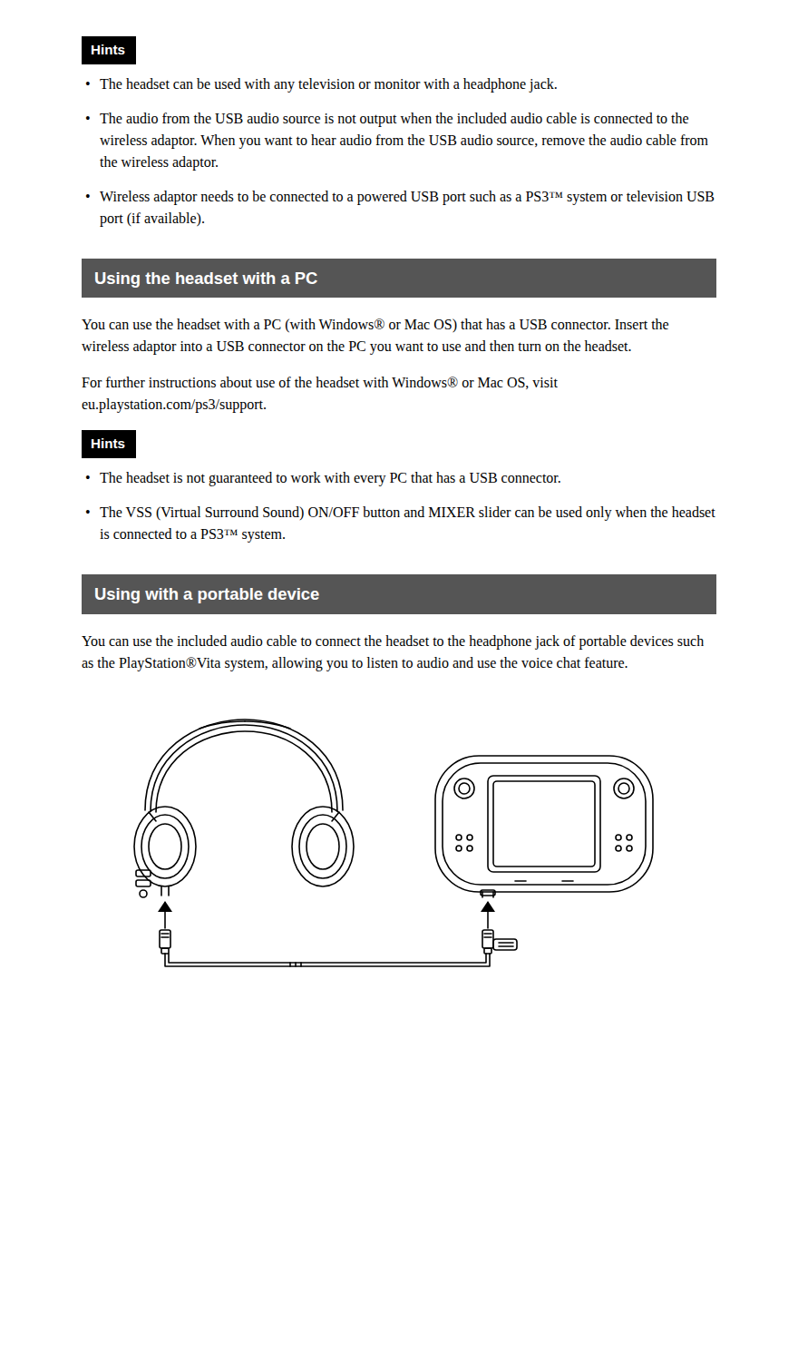Hints
The headset can be used with any television or monitor with a headphone jack.
The audio from the USB audio source is not output when the included audio cable is connected to the wireless adaptor. When you want to hear audio from the USB audio source, remove the audio cable from the wireless adaptor.
Wireless adaptor needs to be connected to a powered USB port such as a PS3™ system or television USB port (if available).
Using the headset with a PC
You can use the headset with a PC (with Windows® or Mac OS) that has a USB connector. Insert the wireless adaptor into a USB connector on the PC you want to use and then turn on the headset.
For further instructions about use of the headset with Windows® or Mac OS, visit eu.playstation.com/ps3/support.
Hints
The headset is not guaranteed to work with every PC that has a USB connector.
The VSS (Virtual Surround Sound) ON/OFF button and MIXER slider can be used only when the headset is connected to a PS3™ system.
Using with a portable device
You can use the included audio cable to connect the headset to the headphone jack of portable devices such as the PlayStation®Vita system, allowing you to listen to audio and use the voice chat feature.